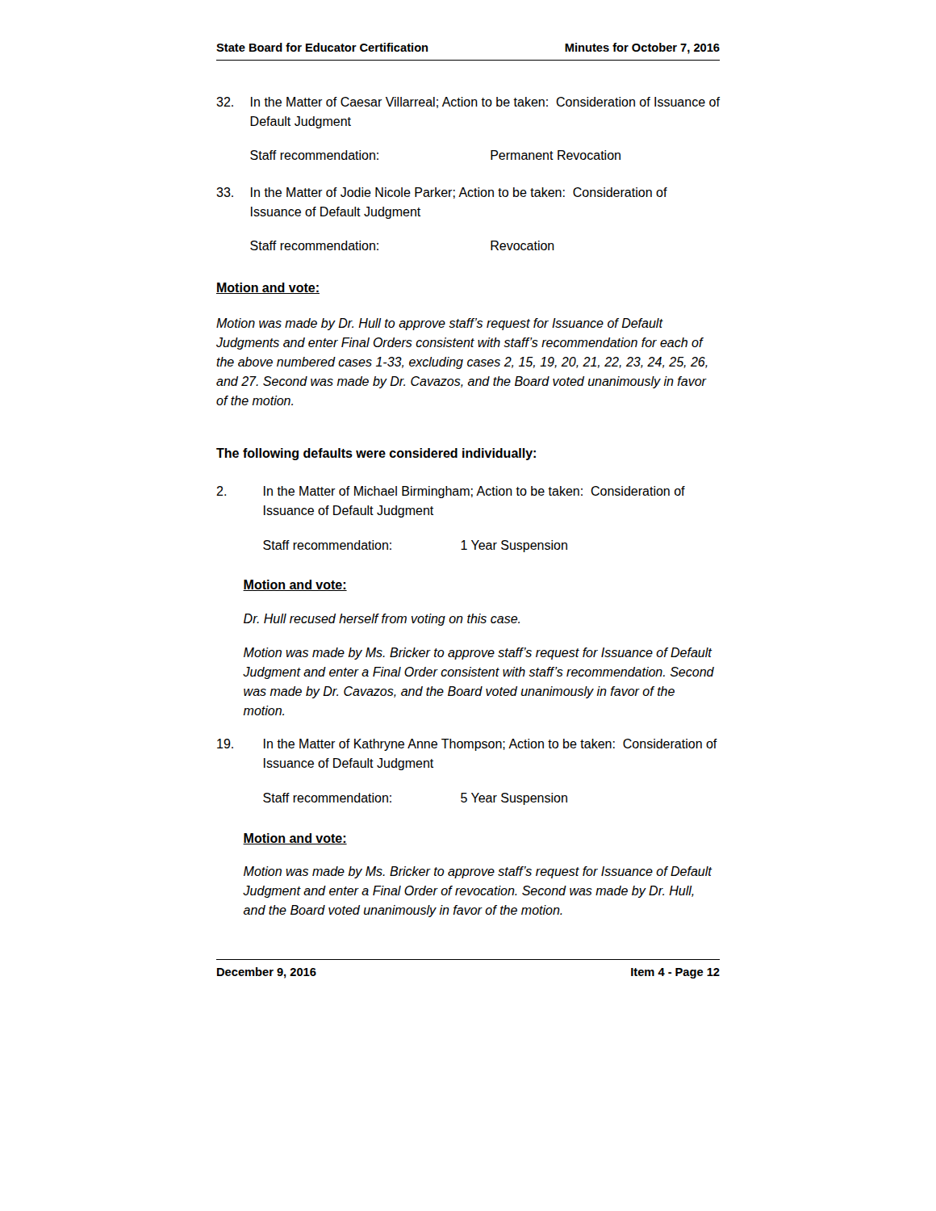State Board for Educator Certification Minutes for October 7, 2016
32. In the Matter of Caesar Villarreal; Action to be taken: Consideration of Issuance of Default Judgment
Staff recommendation: Permanent Revocation
33. In the Matter of Jodie Nicole Parker; Action to be taken: Consideration of Issuance of Default Judgment
Staff recommendation: Revocation
Motion and vote:
Motion was made by Dr. Hull to approve staff’s request for Issuance of Default Judgments and enter Final Orders consistent with staff’s recommendation for each of the above numbered cases 1-33, excluding cases 2, 15, 19, 20, 21, 22, 23, 24, 25, 26, and 27. Second was made by Dr. Cavazos, and the Board voted unanimously in favor of the motion.
The following defaults were considered individually:
2.
In the Matter of Michael Birmingham; Action to be taken: Consideration of Issuance of Default Judgment
Staff recommendation: 1 Year Suspension
Motion and vote:
Dr. Hull recused herself from voting on this case.
Motion was made by Ms. Bricker to approve staff’s request for Issuance of Default Judgment and enter a Final Order consistent with staff’s recommendation. Second was made by Dr. Cavazos, and the Board voted unanimously in favor of the motion.
19.
In the Matter of Kathryne Anne Thompson; Action to be taken: Consideration of Issuance of Default Judgment
Staff recommendation: 5 Year Suspension
Motion and vote:
Motion was made by Ms. Bricker to approve staff’s request for Issuance of Default Judgment and enter a Final Order of revocation. Second was made by Dr. Hull, and the Board voted unanimously in favor of the motion.
December 9, 2016 Item 4 - Page 12